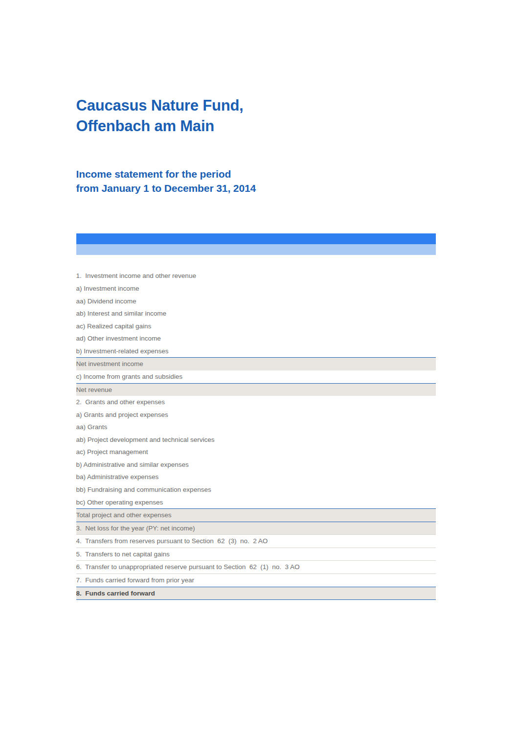Caucasus Nature Fund,
Offenbach am Main
Income statement for the period
from January 1 to December 31, 2014
| 1. Investment income and other revenue |
| a) Investment income |
| aa) Dividend income |
| ab) Interest and similar income |
| ac) Realized capital gains |
| ad) Other investment income |
| b) Investment-related expenses |
| Net investment income |
| c) Income from grants and subsidies |
| Net revenue |
| 2. Grants and other expenses |
| a) Grants and project expenses |
| aa) Grants |
| ab) Project development and technical services |
| ac) Project management |
| b) Administrative and similar expenses |
| ba) Administrative expenses |
| bb) Fundraising and communication expenses |
| bc) Other operating expenses |
| Total project and other expenses |
| 3. Net loss for the year (PY: net income) |
| 4. Transfers from reserves pursuant to Section 62 (3) no. 2 AO |
| 5. Transfers to net capital gains |
| 6. Transfer to unappropriated reserve pursuant to Section 62 (1) no. 3 AO |
| 7. Funds carried forward from prior year |
| 8. Funds carried forward |